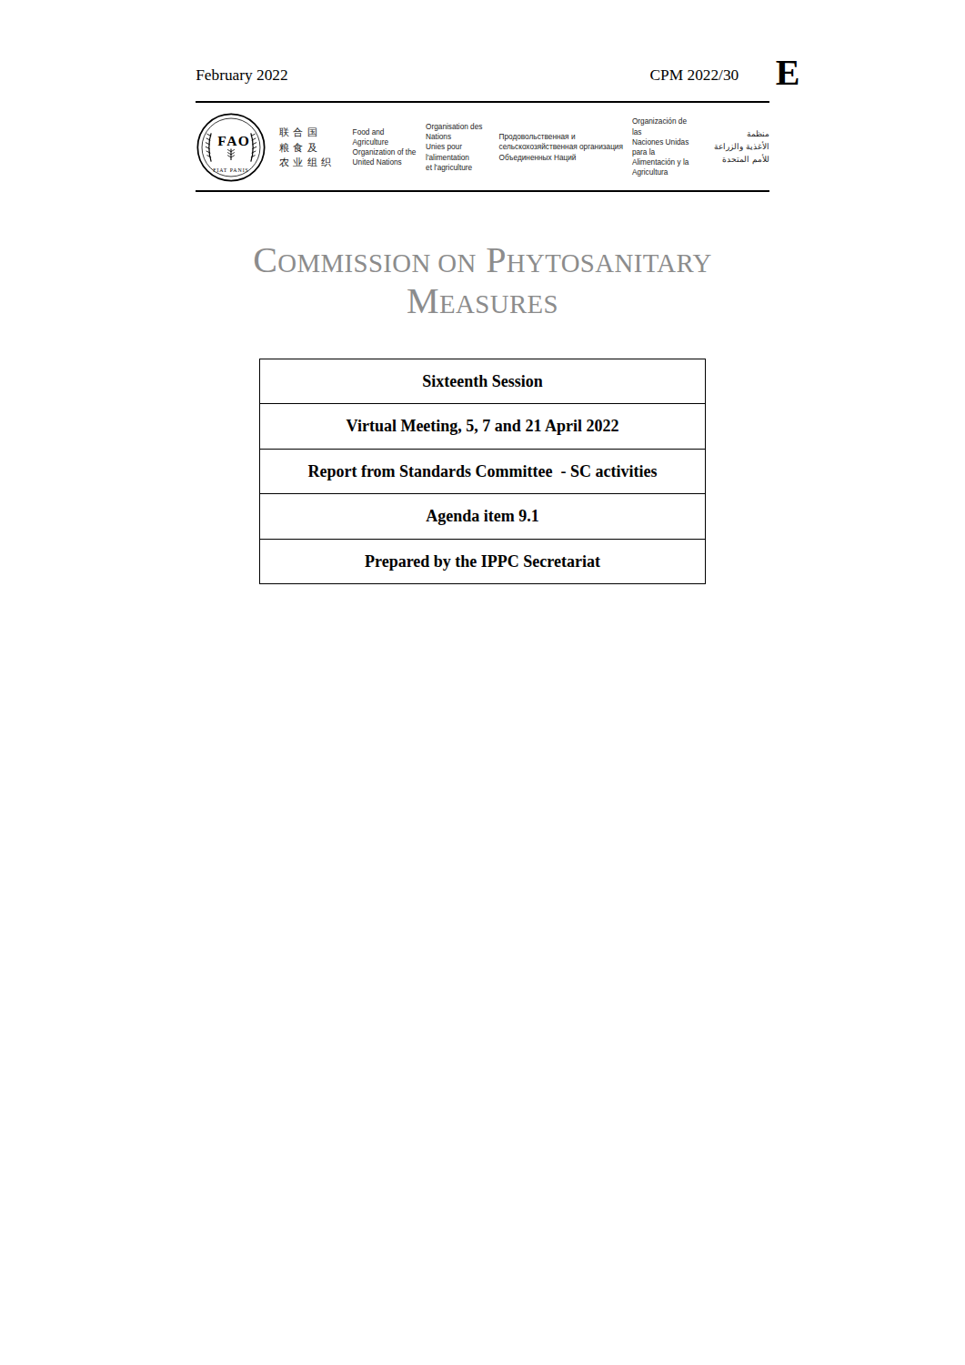E
February 2022
CPM 2022/30
F A O FIAT PANIS
联 合 国
粮 食 及
农 业 组 织
Food and Agriculture
Organization of the
United Nations
Organisation des Nations
Unies pour l'alimentation
et l'agriculture
Продовольственная и
сельскохозяйственная организация
Объединенных Наций
Organización de las
Naciones Unidas para la
Alimentación y la Agricultura
منظمة
الأغذية والزراعة
للأمم المتحدة
COMMISSION ON PHYTOSANITARY
MEASURES
| Sixteenth Session |
| Virtual Meeting, 5, 7 and 21 April 2022 |
| Report from Standards Committee - SC activities |
| Agenda item 9.1 |
| Prepared by the IPPC Secretariat |